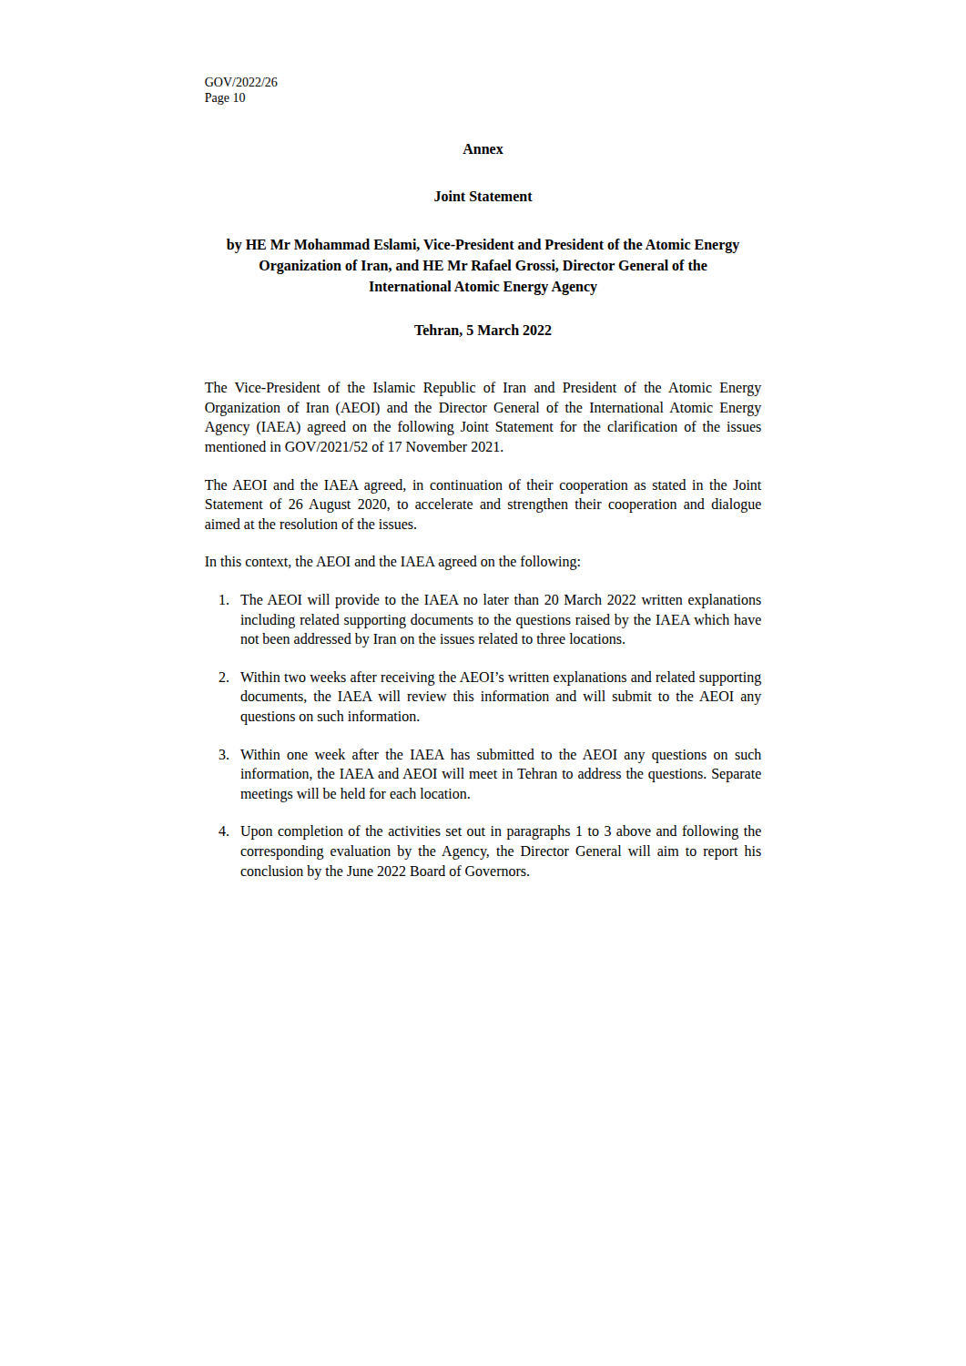GOV/2022/26
Page 10
Annex
Joint Statement
by HE Mr Mohammad Eslami, Vice-President and President of the Atomic Energy
Organization of Iran, and HE Mr Rafael Grossi, Director General of the
International Atomic Energy Agency
Tehran, 5 March 2022
The Vice-President of the Islamic Republic of Iran and President of the Atomic Energy Organization of Iran (AEOI) and the Director General of the International Atomic Energy Agency (IAEA) agreed on the following Joint Statement for the clarification of the issues mentioned in GOV/2021/52 of 17 November 2021.
The AEOI and the IAEA agreed, in continuation of their cooperation as stated in the Joint Statement of 26 August 2020, to accelerate and strengthen their cooperation and dialogue aimed at the resolution of the issues.
In this context, the AEOI and the IAEA agreed on the following:
The AEOI will provide to the IAEA no later than 20 March 2022 written explanations including related supporting documents to the questions raised by the IAEA which have not been addressed by Iran on the issues related to three locations.
Within two weeks after receiving the AEOI’s written explanations and related supporting documents, the IAEA will review this information and will submit to the AEOI any questions on such information.
Within one week after the IAEA has submitted to the AEOI any questions on such information, the IAEA and AEOI will meet in Tehran to address the questions. Separate meetings will be held for each location.
Upon completion of the activities set out in paragraphs 1 to 3 above and following the corresponding evaluation by the Agency, the Director General will aim to report his conclusion by the June 2022 Board of Governors.